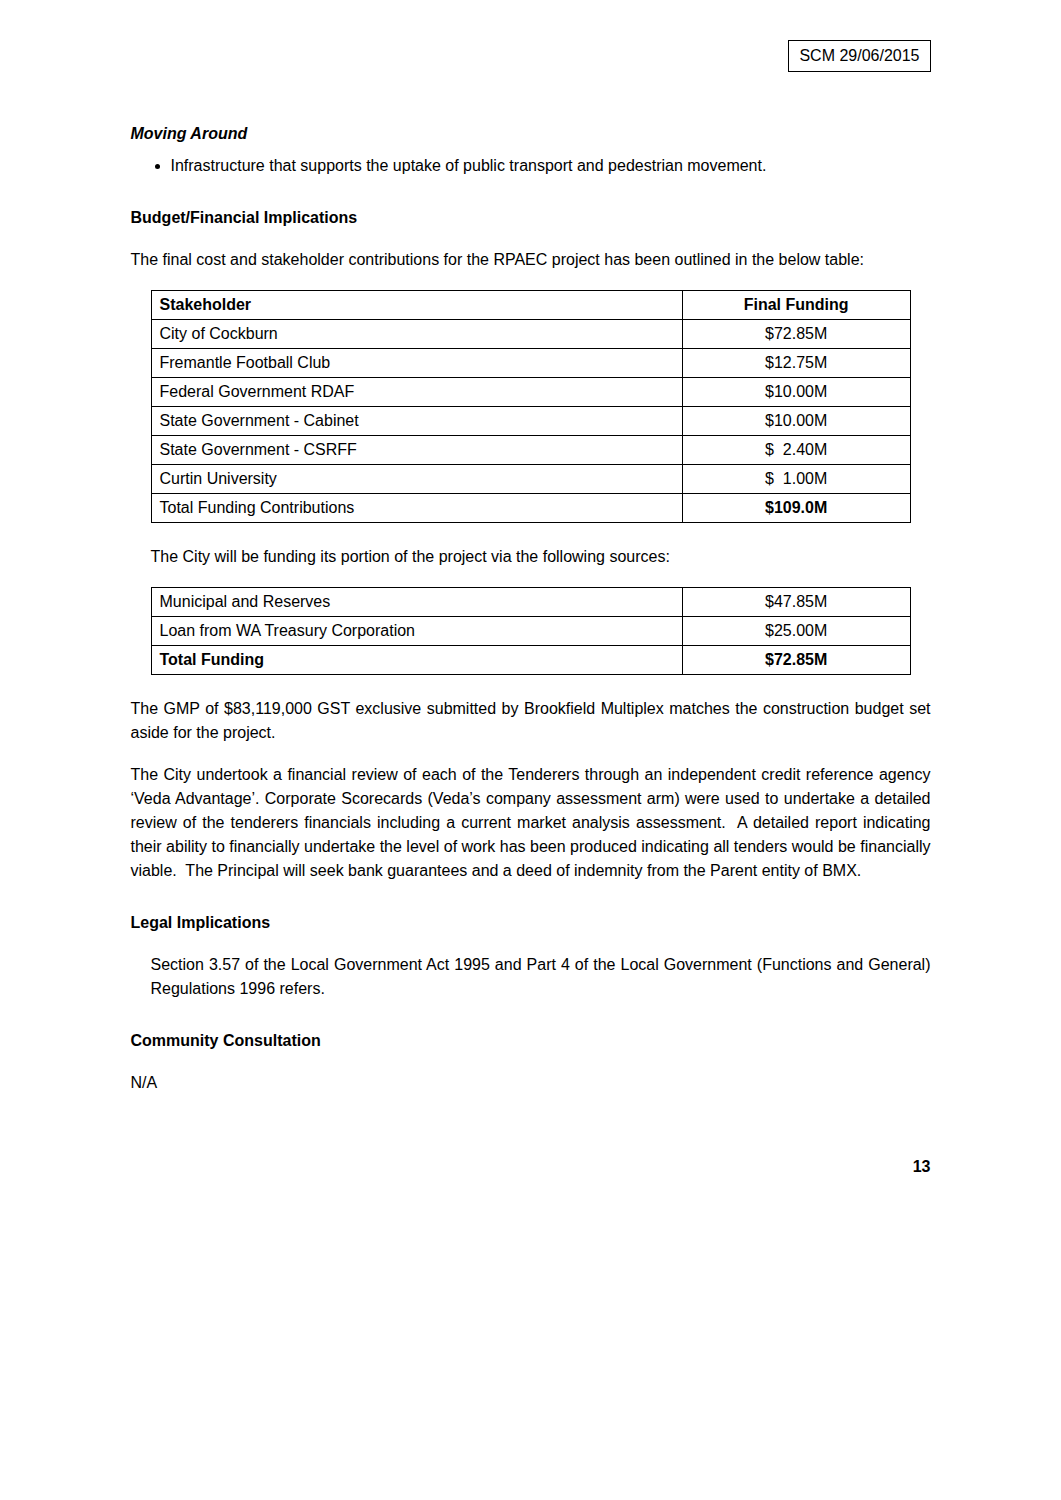SCM 29/06/2015
Moving Around
Infrastructure that supports the uptake of public transport and pedestrian movement.
Budget/Financial Implications
The final cost and stakeholder contributions for the RPAEC project has been outlined in the below table:
| Stakeholder | Final Funding |
| --- | --- |
| City of Cockburn | $72.85M |
| Fremantle Football Club | $12.75M |
| Federal Government RDAF | $10.00M |
| State Government - Cabinet | $10.00M |
| State Government - CSRFF | $ 2.40M |
| Curtin University | $ 1.00M |
| Total Funding Contributions | $109.0M |
The City will be funding its portion of the project via the following sources:
| Municipal and Reserves | $47.85M |
| Loan from WA Treasury Corporation | $25.00M |
| Total Funding | $72.85M |
The GMP of $83,119,000 GST exclusive submitted by Brookfield Multiplex matches the construction budget set aside for the project.
The City undertook a financial review of each of the Tenderers through an independent credit reference agency ‘Veda Advantage’. Corporate Scorecards (Veda’s company assessment arm) were used to undertake a detailed review of the tenderers financials including a current market analysis assessment. A detailed report indicating their ability to financially undertake the level of work has been produced indicating all tenders would be financially viable. The Principal will seek bank guarantees and a deed of indemnity from the Parent entity of BMX.
Legal Implications
Section 3.57 of the Local Government Act 1995 and Part 4 of the Local Government (Functions and General) Regulations 1996 refers.
Community Consultation
N/A
13